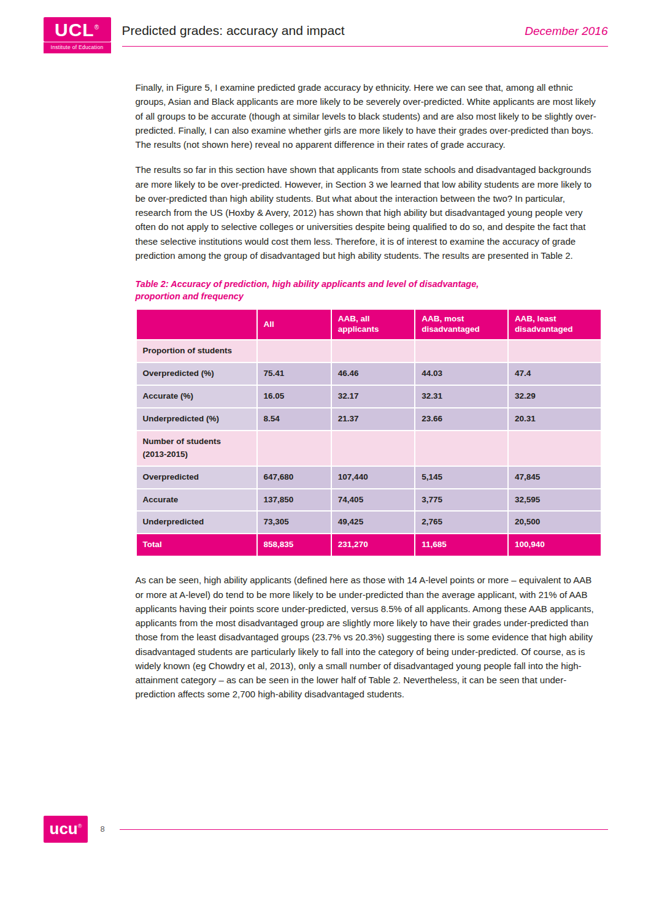UCL®
Institute of Education
Predicted grades: accuracy and impact
December 2016
Finally, in Figure 5, I examine predicted grade accuracy by ethnicity. Here we can see that, among all ethnic groups, Asian and Black applicants are more likely to be severely over-predicted. White applicants are most likely of all groups to be accurate (though at similar levels to black students) and are also most likely to be slightly over-predicted. Finally, I can also examine whether girls are more likely to have their grades over-predicted than boys. The results (not shown here) reveal no apparent difference in their rates of grade accuracy.
The results so far in this section have shown that applicants from state schools and disadvantaged backgrounds are more likely to be over-predicted. However, in Section 3 we learned that low ability students are more likely to be over-predicted than high ability students. But what about the interaction between the two? In particular, research from the US (Hoxby & Avery, 2012) has shown that high ability but disadvantaged young people very often do not apply to selective colleges or universities despite being qualified to do so, and despite the fact that these selective institutions would cost them less. Therefore, it is of interest to examine the accuracy of grade prediction among the group of disadvantaged but high ability students. The results are presented in Table 2.
Table 2: Accuracy of prediction, high ability applicants and level of disadvantage,
proportion and frequency
| | All | AAB, all applicants | AAB, most disadvantaged | AAB, least disadvantaged |
| --- | --- | --- | --- | --- |
| Proportion of students | | | | |
| Overpredicted (%) | 75.41 | 46.46 | 44.03 | 47.4 |
| Accurate (%) | 16.05 | 32.17 | 32.31 | 32.29 |
| Underpredicted (%) | 8.54 | 21.37 | 23.66 | 20.31 |
| Number of students (2013-2015) | | | | |
| Overpredicted | 647,680 | 107,440 | 5,145 | 47,845 |
| Accurate | 137,850 | 74,405 | 3,775 | 32,595 |
| Underpredicted | 73,305 | 49,425 | 2,765 | 20,500 |
| Total | 858,835 | 231,270 | 11,685 | 100,940 |
As can be seen, high ability applicants (defined here as those with 14 A-level points or more – equivalent to AAB or more at A-level) do tend to be more likely to be under-predicted than the average applicant, with 21% of AAB applicants having their points score under-predicted, versus 8.5% of all applicants. Among these AAB applicants, applicants from the most disadvantaged group are slightly more likely to have their grades under-predicted than those from the least disadvantaged groups (23.7% vs 20.3%) suggesting there is some evidence that high ability disadvantaged students are particularly likely to fall into the category of being under-predicted. Of course, as is widely known (eg Chowdry et al, 2013), only a small number of disadvantaged young people fall into the high-attainment category – as can be seen in the lower half of Table 2. Nevertheless, it can be seen that under-prediction affects some 2,700 high-ability disadvantaged students.
ucu®
8